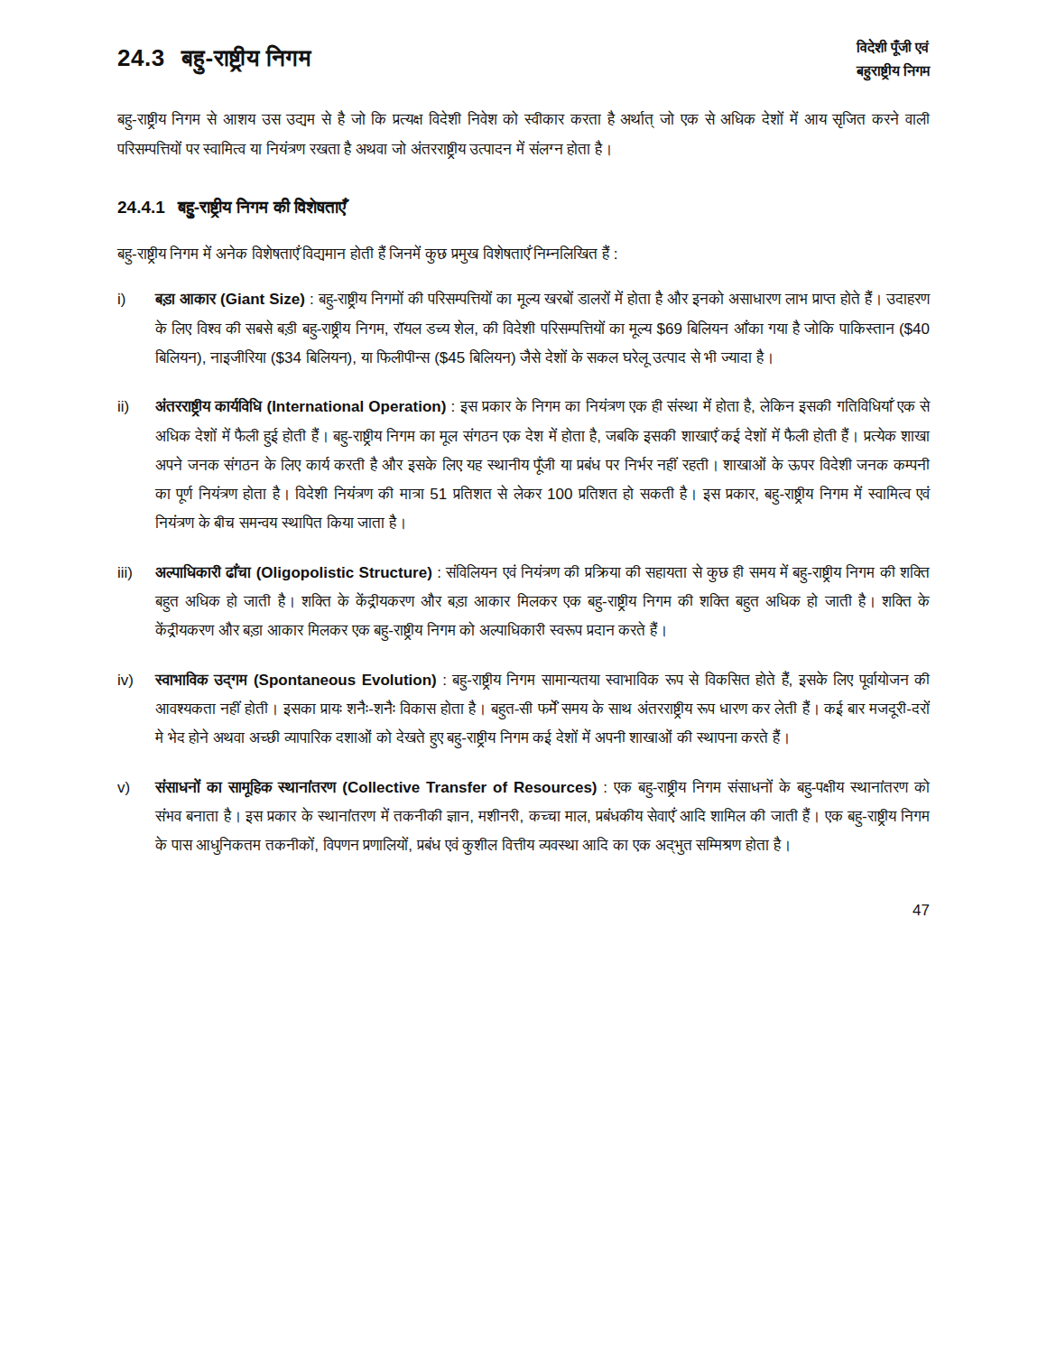विदेशी पूँजी एवं
बहुराष्ट्रीय निगम
24.3बहु-राष्ट्रीय निगम
बहु-राष्ट्रीय निगम से आशय उस उद्यम से है जो कि प्रत्यक्ष विदेशी निवेश को स्वीकार करता है अर्थात् जो एक से अधिक देशों में आय सृजित करने वाली परिसम्पत्तियों पर स्वामित्व या नियंत्रण रखता है अथवा जो अंतरराष्ट्रीय उत्पादन में संलग्न होता है।
24.4.1बहु-राष्ट्रीय निगम की विशेषताएँ
बहु-राष्ट्रीय निगम में अनेक विशेषताएँ विद्यमान होती हैं जिनमें कुछ प्रमुख विशेषताएँ निम्नलिखित हैं :
i) बड़ा आकार (Giant Size) : बहु-राष्ट्रीय निगमों की परिसम्पत्तियों का मूल्य खरबों डालरों में होता है और इनको असाधारण लाभ प्राप्त होते हैं। उदाहरण के लिए विश्व की सबसे बड़ी बहु-राष्ट्रीय निगम, रॉयल डच्य शेल, की विदेशी परिसम्पत्तियों का मूल्य $69 बिलियन आँका गया है जोकि पाकिस्तान ($40 बिलियन), नाइजीरिया ($34 बिलियन), या फिलीपीन्स ($45 बिलियन) जैसे देशों के सकल घरेलू उत्पाद से भी ज्यादा है।
ii) अंतरराष्ट्रीय कार्यविधि (International Operation) : इस प्रकार के निगम का नियंत्रण एक ही संस्था में होता है, लेकिन इसकी गतिविधियाँ एक से अधिक देशों में फैली हुई होती हैं। बहु-राष्ट्रीय निगम का मूल संगठन एक देश में होता है, जबकि इसकी शाखाएँ कई देशों में फैली होती हैं। प्रत्येक शाखा अपने जनक संगठन के लिए कार्य करती है और इसके लिए यह स्थानीय पूँजी या प्रबंध पर निर्भर नहीं रहती। शाखाओं के ऊपर विदेशी जनक कम्पनी का पूर्ण नियंत्रण होता है। विदेशी नियंत्रण की मात्रा 51 प्रतिशत से लेकर 100 प्रतिशत हो सकती है। इस प्रकार, बहु-राष्ट्रीय निगम में स्वामित्व एवं नियंत्रण के बीच समन्वय स्थापित किया जाता है।
iii) अल्पाधिकारी ढाँचा (Oligopolistic Structure) : संविलियन एवं नियंत्रण की प्रक्रिया की सहायता से कुछ ही समय में बहु-राष्ट्रीय निगम की शक्ति बहुत अधिक हो जाती है। शक्ति के केंद्रीयकरण और बड़ा आकार मिलकर एक बहु-राष्ट्रीय निगम की शक्ति बहुत अधिक हो जाती है। शक्ति के केंद्रीयकरण और बड़ा आकार मिलकर एक बहु-राष्ट्रीय निगम को अल्पाधिकारी स्वरूप प्रदान करते हैं।
iv) स्वाभाविक उद्गम (Spontaneous Evolution) : बहु-राष्ट्रीय निगम सामान्यतया स्वाभाविक रूप से विकसित होते हैं, इसके लिए पूर्वायोजन की आवश्यकता नहीं होती। इसका प्रायः शनैः-शनैः विकास होता है। बहुत-सी फर्में समय के साथ अंतरराष्ट्रीय रूप धारण कर लेती हैं। कई बार मजदूरी-दरों मे भेद होने अथवा अच्छी व्यापारिक दशाओं को देखते हुए बहु-राष्ट्रीय निगम कई देशों में अपनी शाखाओं की स्थापना करते हैं।
v) संसाधनों का सामूहिक स्थानांतरण (Collective Transfer of Resources) : एक बहु-राष्ट्रीय निगम संसाधनों के बहु-पक्षीय स्थानांतरण को संभव बनाता है। इस प्रकार के स्थानांतरण में तकनीकी ज्ञान, मशीनरी, कच्चा माल, प्रबंधकीय सेवाएँ आदि शामिल की जाती हैं। एक बहु-राष्ट्रीय निगम के पास आधुनिकतम तकनीकों, विपणन प्रणालियों, प्रबंध एवं कुशील वित्तीय व्यवस्था आदि का एक अद्भुत सम्मिश्रण होता है।
47